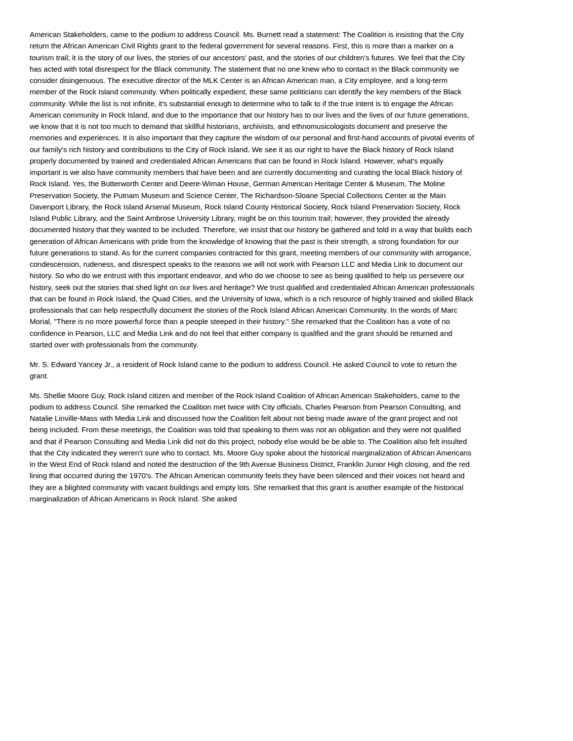American Stakeholders, came to the podium to address Council. Ms. Burnett read a statement: The Coalition is insisting that the City return the African American Civil Rights grant to the federal government for several reasons. First, this is more than a marker on a tourism trail; it is the story of our lives, the stories of our ancestors' past, and the stories of our children's futures. We feel that the City has acted with total disrespect for the Black community. The statement that no one knew who to contact in the Black community we consider disingenuous. The executive director of the MLK Center is an African American man, a City employee, and a long-term member of the Rock Island community. When politically expedient, these same politicians can identify the key members of the Black community. While the list is not infinite, it's substantial enough to determine who to talk to if the true intent is to engage the African American community in Rock Island, and due to the importance that our history has to our lives and the lives of our future generations, we know that it is not too much to demand that skillful historians, archivists, and ethnomusicologists document and preserve the memories and experiences. It is also important that they capture the wisdom of our personal and first-hand accounts of pivotal events of our family's rich history and contributions to the City of Rock Island. We see it as our right to have the Black history of Rock Island properly documented by trained and credentialed African Americans that can be found in Rock Island. However, what's equally important is we also have community members that have been and are currently documenting and curating the local Black history of Rock Island. Yes, the Butterworth Center and Deere-Wiman House, German American Heritage Center & Museum, The Moline Preservation Society, the Putnam Museum and Science Center, The Richardson-Sloane Special Collections Center at the Main Davenport Library, the Rock Island Arsenal Museum, Rock Island County Historical Society, Rock Island Preservation Society, Rock Island Public Library, and the Saint Ambrose University Library, might be on this tourism trail; however, they provided the already documented history that they wanted to be included. Therefore, we insist that our history be gathered and told in a way that builds each generation of African Americans with pride from the knowledge of knowing that the past is their strength, a strong foundation for our future generations to stand. As for the current companies contracted for this grant, meeting members of our community with arrogance, condescension, rudeness, and disrespect speaks to the reasons we will not work with Pearson LLC and Media Link to document our history. So who do we entrust with this important endeavor, and who do we choose to see as being qualified to help us persevere our history, seek out the stories that shed light on our lives and heritage? We trust qualified and credentialed African American professionals that can be found in Rock Island, the Quad Cities, and the University of Iowa, which is a rich resource of highly trained and skilled Black professionals that can help respectfully document the stories of the Rock Island African American Community. In the words of Marc Morial, "There is no more powerful force than a people steeped in their history." She remarked that the Coalition has a vote of no confidence in Pearson, LLC and Media Link and do not feel that either company is qualified and the grant should be returned and started over with professionals from the community.
Mr. S. Edward Yancey Jr., a resident of Rock Island came to the podium to address Council. He asked Council to vote to return the grant.
Ms. Shellie Moore Guy, Rock Island citizen and member of the Rock Island Coalition of African American Stakeholders, came to the podium to address Council. She remarked the Coalition met twice with City officials, Charles Pearson from Pearson Consulting, and Natalie Linville-Mass with Media Link and discussed how the Coalition felt about not being made aware of the grant project and not being included. From these meetings, the Coalition was told that speaking to them was not an obligation and they were not qualified and that if Pearson Consulting and Media Link did not do this project, nobody else would be be able to. The Coalition also felt insulted that the City indicated they weren't sure who to contact. Ms. Moore Guy spoke about the historical marginalization of African Americans in the West End of Rock Island and noted the destruction of the 9th Avenue Business District, Franklin Junior High closing, and the red lining that occurred during the 1970's. The African American community feels they have been silenced and their voices not heard and they are a blighted community with vacant buildings and empty lots. She remarked that this grant is another example of the historical marginalization of African Americans in Rock Island. She asked